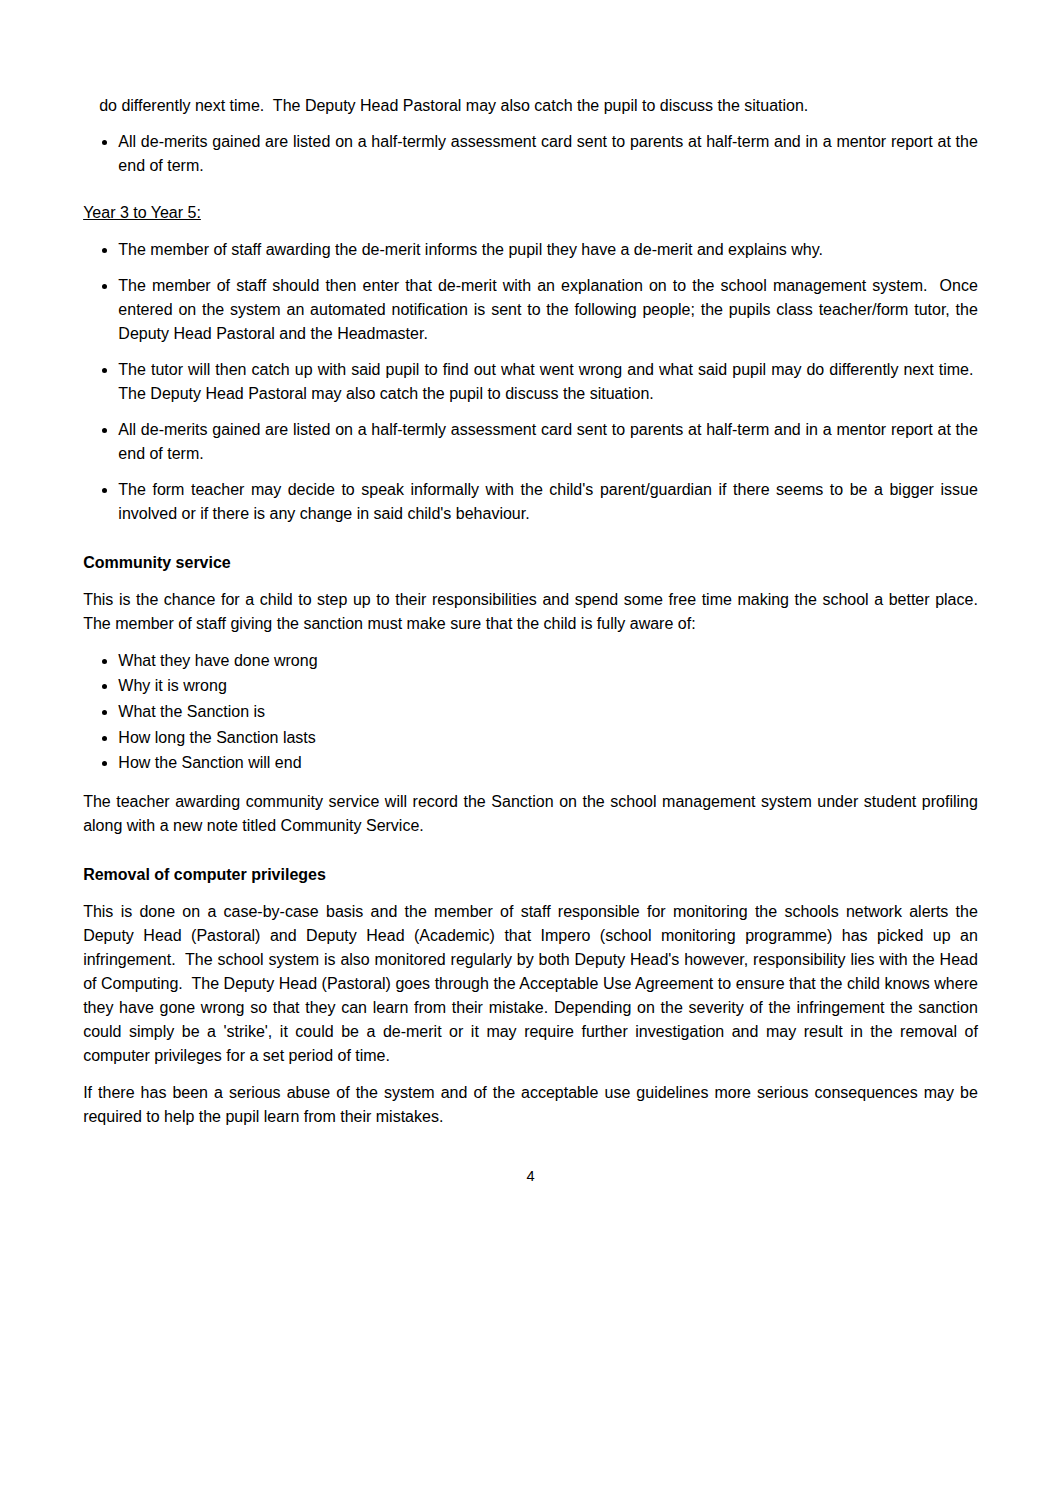do differently next time. The Deputy Head Pastoral may also catch the pupil to discuss the situation.
All de-merits gained are listed on a half-termly assessment card sent to parents at half-term and in a mentor report at the end of term.
Year 3 to Year 5:
The member of staff awarding the de-merit informs the pupil they have a de-merit and explains why.
The member of staff should then enter that de-merit with an explanation on to the school management system. Once entered on the system an automated notification is sent to the following people; the pupils class teacher/form tutor, the Deputy Head Pastoral and the Headmaster.
The tutor will then catch up with said pupil to find out what went wrong and what said pupil may do differently next time. The Deputy Head Pastoral may also catch the pupil to discuss the situation.
All de-merits gained are listed on a half-termly assessment card sent to parents at half-term and in a mentor report at the end of term.
The form teacher may decide to speak informally with the child's parent/guardian if there seems to be a bigger issue involved or if there is any change in said child's behaviour.
Community service
This is the chance for a child to step up to their responsibilities and spend some free time making the school a better place. The member of staff giving the sanction must make sure that the child is fully aware of:
What they have done wrong
Why it is wrong
What the Sanction is
How long the Sanction lasts
How the Sanction will end
The teacher awarding community service will record the Sanction on the school management system under student profiling along with a new note titled Community Service.
Removal of computer privileges
This is done on a case-by-case basis and the member of staff responsible for monitoring the schools network alerts the Deputy Head (Pastoral) and Deputy Head (Academic) that Impero (school monitoring programme) has picked up an infringement. The school system is also monitored regularly by both Deputy Head's however, responsibility lies with the Head of Computing. The Deputy Head (Pastoral) goes through the Acceptable Use Agreement to ensure that the child knows where they have gone wrong so that they can learn from their mistake. Depending on the severity of the infringement the sanction could simply be a 'strike', it could be a de-merit or it may require further investigation and may result in the removal of computer privileges for a set period of time.
If there has been a serious abuse of the system and of the acceptable use guidelines more serious consequences may be required to help the pupil learn from their mistakes.
4